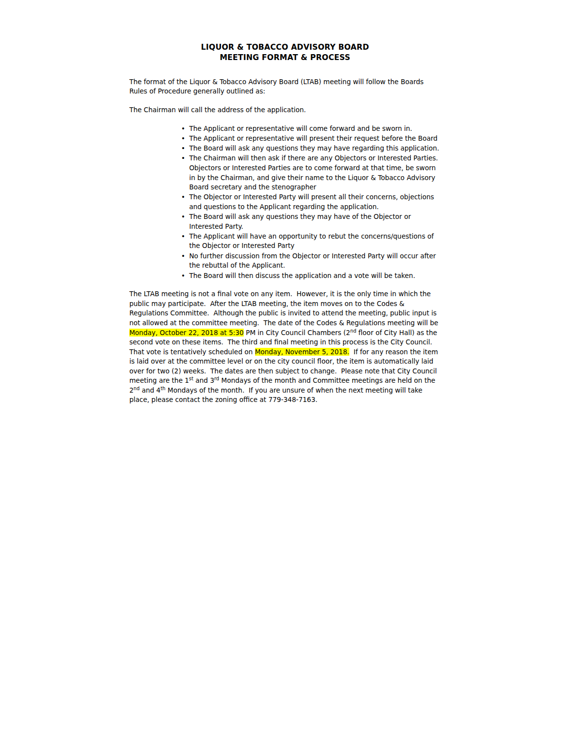LIQUOR & TOBACCO ADVISORY BOARD
MEETING FORMAT & PROCESS
The format of the Liquor & Tobacco Advisory Board (LTAB) meeting will follow the Boards Rules of Procedure generally outlined as:
The Chairman will call the address of the application.
The Applicant or representative will come forward and be sworn in.
The Applicant or representative will present their request before the Board
The Board will ask any questions they may have regarding this application.
The Chairman will then ask if there are any Objectors or Interested Parties. Objectors or Interested Parties are to come forward at that time, be sworn in by the Chairman, and give their name to the Liquor & Tobacco Advisory Board secretary and the stenographer
The Objector or Interested Party will present all their concerns, objections and questions to the Applicant regarding the application.
The Board will ask any questions they may have of the Objector or Interested Party.
The Applicant will have an opportunity to rebut the concerns/questions of the Objector or Interested Party
No further discussion from the Objector or Interested Party will occur after the rebuttal of the Applicant.
The Board will then discuss the application and a vote will be taken.
The LTAB meeting is not a final vote on any item. However, it is the only time in which the public may participate. After the LTAB meeting, the item moves on to the Codes & Regulations Committee. Although the public is invited to attend the meeting, public input is not allowed at the committee meeting. The date of the Codes & Regulations meeting will be Monday, October 22, 2018 at 5:30 PM in City Council Chambers (2nd floor of City Hall) as the second vote on these items. The third and final meeting in this process is the City Council. That vote is tentatively scheduled on Monday, November 5, 2018. If for any reason the item is laid over at the committee level or on the city council floor, the item is automatically laid over for two (2) weeks. The dates are then subject to change. Please note that City Council meeting are the 1st and 3rd Mondays of the month and Committee meetings are held on the 2nd and 4th Mondays of the month. If you are unsure of when the next meeting will take place, please contact the zoning office at 779-348-7163.